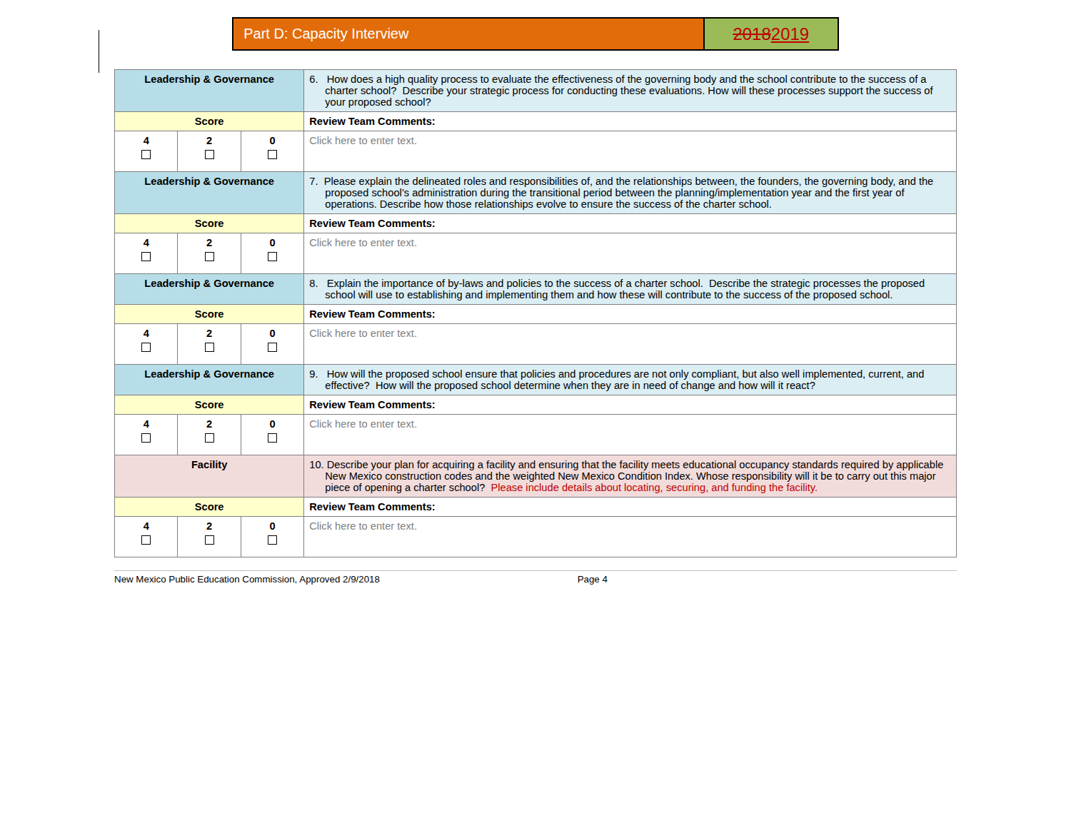Part D: Capacity Interview
20182019
| Leadership & Governance | 6. How does a high quality process to evaluate the effectiveness of the governing body and the school contribute to the success of a charter school? Describe your strategic process for conducting these evaluations. How will these processes support the success of your proposed school? |
| Score | Review Team Comments: |
| 4 | 2 | 0 | Click here to enter text. |
| Leadership & Governance | 7. Please explain the delineated roles and responsibilities of, and the relationships between, the founders, the governing body, and the proposed school’s administration during the transitional period between the planning/implementation year and the first year of operations. Describe how those relationships evolve to ensure the success of the charter school. |
| Score | Review Team Comments: |
| 4 | 2 | 0 | Click here to enter text. |
| Leadership & Governance | 8. Explain the importance of by-laws and policies to the success of a charter school. Describe the strategic processes the proposed school will use to establishing and implementing them and how these will contribute to the success of the proposed school. |
| Score | Review Team Comments: |
| 4 | 2 | 0 | Click here to enter text. |
| Leadership & Governance | 9. How will the proposed school ensure that policies and procedures are not only compliant, but also well implemented, current, and effective? How will the proposed school determine when they are in need of change and how will it react? |
| Score | Review Team Comments: |
| 4 | 2 | 0 | Click here to enter text. |
| Facility | 10. Describe your plan for acquiring a facility and ensuring that the facility meets educational occupancy standards required by applicable New Mexico construction codes and the weighted New Mexico Condition Index. Whose responsibility will it be to carry out this major piece of opening a charter school? Please include details about locating, securing, and funding the facility. |
| Score | Review Team Comments: |
| 4 | 2 | 0 | Click here to enter text. |
New Mexico Public Education Commission, Approved 2/9/2018
Page 4